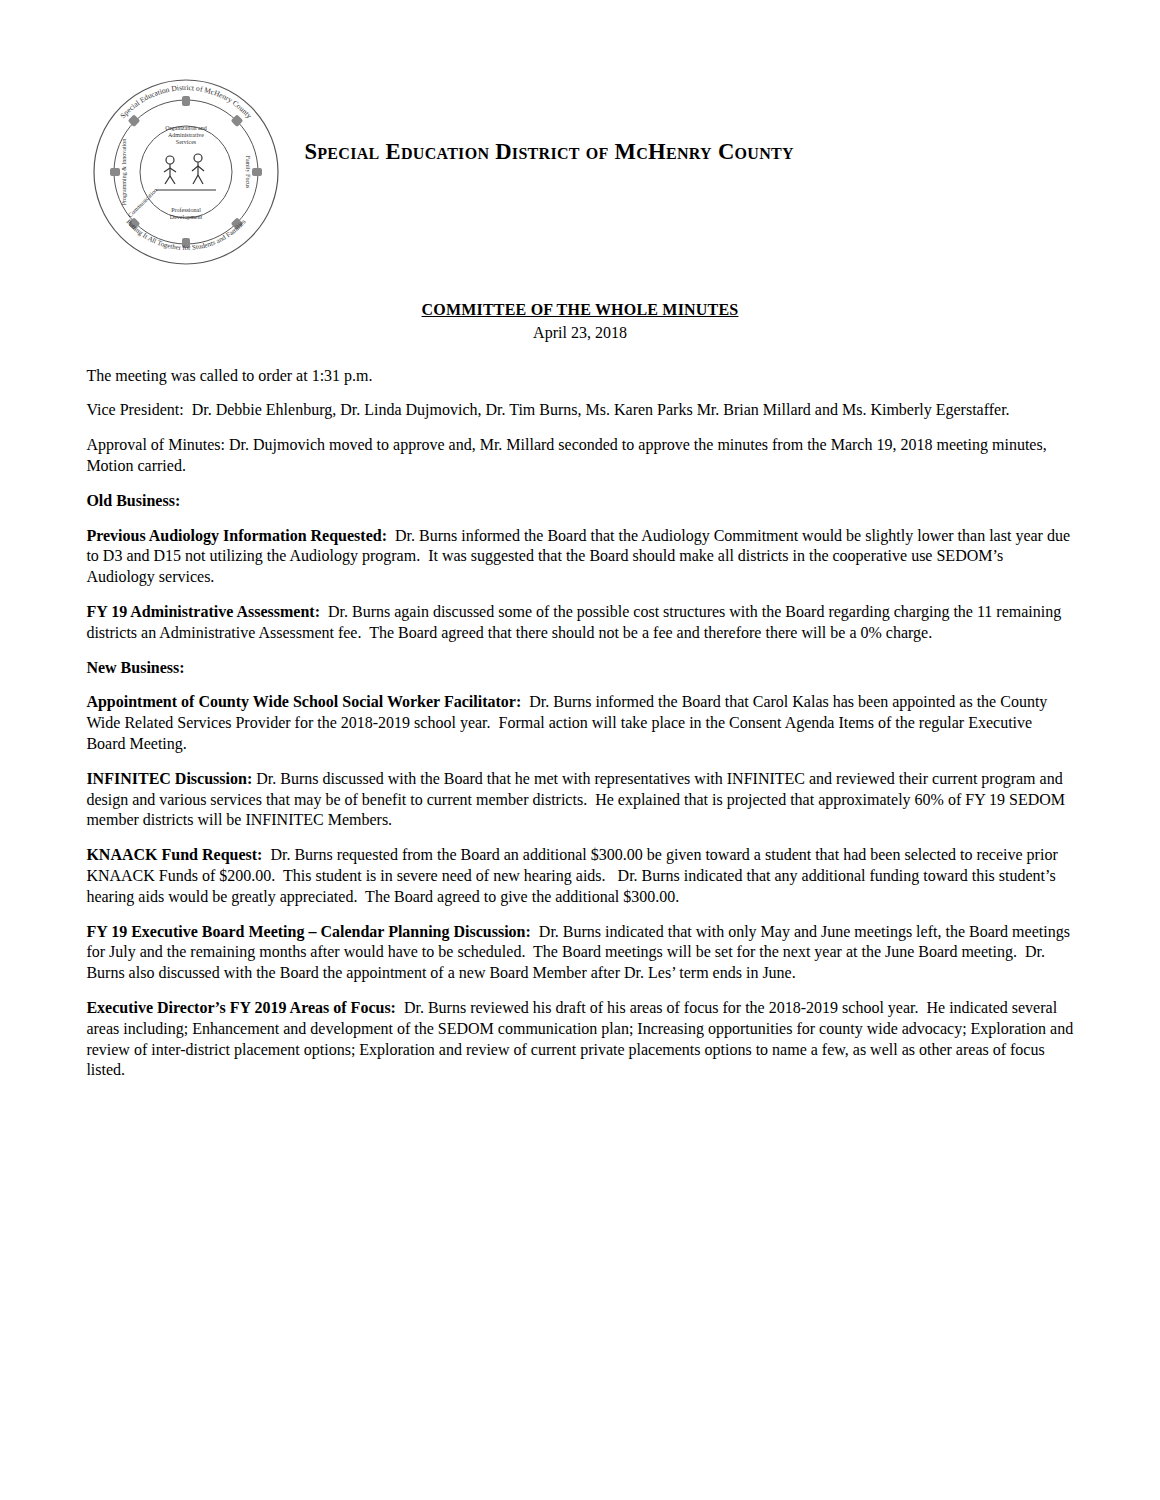Special Education District of McHenry County Putting It All Together for Students and Families Organization and Administrative Services Programming & Innovation Family Focus Professional Development Communication
Special Education District of McHenry County
COMMITTEE OF THE WHOLE MINUTES
April 23, 2018
The meeting was called to order at 1:31 p.m.
Vice President: Dr. Debbie Ehlenburg, Dr. Linda Dujmovich, Dr. Tim Burns, Ms. Karen Parks Mr. Brian Millard and Ms. Kimberly Egerstaffer.
Approval of Minutes: Dr. Dujmovich moved to approve and, Mr. Millard seconded to approve the minutes from the March 19, 2018 meeting minutes, Motion carried.
Old Business:
Previous Audiology Information Requested: Dr. Burns informed the Board that the Audiology Commitment would be slightly lower than last year due to D3 and D15 not utilizing the Audiology program. It was suggested that the Board should make all districts in the cooperative use SEDOM’s Audiology services.
FY 19 Administrative Assessment: Dr. Burns again discussed some of the possible cost structures with the Board regarding charging the 11 remaining districts an Administrative Assessment fee. The Board agreed that there should not be a fee and therefore there will be a 0% charge.
New Business:
Appointment of County Wide School Social Worker Facilitator: Dr. Burns informed the Board that Carol Kalas has been appointed as the County Wide Related Services Provider for the 2018-2019 school year. Formal action will take place in the Consent Agenda Items of the regular Executive Board Meeting.
INFINITEC Discussion: Dr. Burns discussed with the Board that he met with representatives with INFINITEC and reviewed their current program and design and various services that may be of benefit to current member districts. He explained that is projected that approximately 60% of FY 19 SEDOM member districts will be INFINITEC Members.
KNAACK Fund Request: Dr. Burns requested from the Board an additional $300.00 be given toward a student that had been selected to receive prior KNAACK Funds of $200.00. This student is in severe need of new hearing aids. Dr. Burns indicated that any additional funding toward this student’s hearing aids would be greatly appreciated. The Board agreed to give the additional $300.00.
FY 19 Executive Board Meeting – Calendar Planning Discussion: Dr. Burns indicated that with only May and June meetings left, the Board meetings for July and the remaining months after would have to be scheduled. The Board meetings will be set for the next year at the June Board meeting. Dr. Burns also discussed with the Board the appointment of a new Board Member after Dr. Les’ term ends in June.
Executive Director’s FY 2019 Areas of Focus: Dr. Burns reviewed his draft of his areas of focus for the 2018-2019 school year. He indicated several areas including; Enhancement and development of the SEDOM communication plan; Increasing opportunities for county wide advocacy; Exploration and review of inter-district placement options; Exploration and review of current private placements options to name a few, as well as other areas of focus listed.